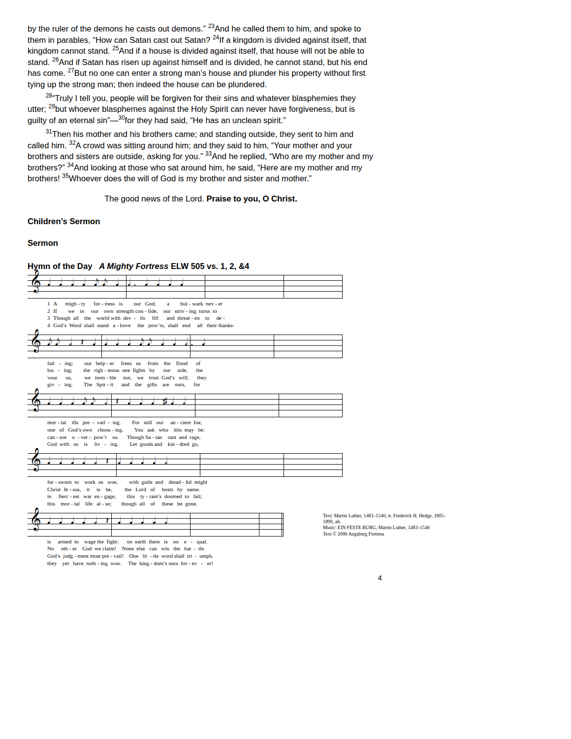by the ruler of the demons he casts out demons.” 23And he called them to him, and spoke to them in parables, “How can Satan cast out Satan? 24If a kingdom is divided against itself, that kingdom cannot stand. 25And if a house is divided against itself, that house will not be able to stand. 26And if Satan has risen up against himself and is divided, he cannot stand, but his end has come. 27But no one can enter a strong man’s house and plunder his property without first tying up the strong man; then indeed the house can be plundered.
28“Truly I tell you, people will be forgiven for their sins and whatever blasphemies they utter; 29but whoever blasphemes against the Holy Spirit can never have forgiveness, but is guilty of an eternal sin”—30for they had said, “He has an unclean spirit.”
31Then his mother and his brothers came; and standing outside, they sent to him and called him. 32A crowd was sitting around him; and they said to him, “Your mother and your brothers and sisters are outside, asking for you.” 33And he replied, “Who are my mother and my brothers?” 34And looking at those who sat around him, he said, “Here are my mother and my brothers! 35Whoever does the will of God is my brother and sister and mother.”
The good news of the Lord. Praise to you, O Christ.
Children’s Sermon
Sermon
Hymn of the Day A Mighty Fortress ELW 505 vs. 1, 2, &4
𝄞 𝅘𝅥 𝅘𝅥 𝅘𝅥 𝅘𝅥 𝅘𝅥𝅮𝅘𝅥𝅮 𝅘𝅥 𝅗𝅥. 𝅘𝅥 𝅘𝅥 𝅘𝅥 𝅘𝅥
1 A migh - ty for - tress is our God, a bul - wark nev - er 2 If we in our own strength con - fide, our striv - ing turns to 3 Though all the world with dev - ils fill and threat - en to de - 4 God’s Word shall stand a - bove the pow’rs, shall end all their thanks-
𝄞 𝅘𝅥𝅮𝅘𝅥𝅮 𝅗𝅥 𝄽 𝅘𝅥 𝅘𝅥 𝅘𝅥 𝅘𝅥 𝅘𝅥𝅮𝅘𝅥𝅮 𝅘𝅥 𝅘𝅥 𝅗𝅥. 𝅘𝅥
fail - ing; our help - er frees us from the flood of los - ing; the righ - teous one fights by our side, the vour us, we trem - ble not, we trust God’s will; they giv - ing. The Spir - it and the gifts are ours, for
𝄞 𝅘𝅥 𝅘𝅥 𝅘𝅥 𝅘𝅥𝅮𝅘𝅥𝅮 𝅗𝅥 𝄽 𝅘𝅥 𝅘𝅥 𝅘𝅥 ♯𝅘𝅥 𝅗𝅥
mor - tal ills pre - vail - ing. For still our an - cient foe, one of God’s own choos - ing. You ask who this may be: can - not o - ver - pow’r us. Though Sa - tan rant and rage, God with us is liv - ing. Let goods and kin - dred go,
𝄞 𝅘𝅥 𝅘𝅥 𝅘𝅥 𝅘𝅥 𝅗𝅥 𝄽 𝅘𝅥 𝅘𝅥 𝅘𝅥 𝅘𝅥 𝅗𝅥
for - sworn to work us woe, with guile and dread - ful might Christ Je - sus, it is he, the Lord of hosts by name. in fierc - est war en - gage, this ty - rant’s doomed to fail; this mor - tal life al - so; though all of these be gone,
𝄞 𝅘𝅥 𝅘𝅥 𝅘𝅥 𝅘𝅥 𝅗𝅥 𝄽 𝅘𝅥 𝅘𝅥 𝅘𝅥 𝅘𝅥 𝅗𝅥
is armed to wage the fight: on earth there is no e - qual. No oth - er God we claim! None else can win the bat - tle. God’s judg - ment must pre - vail! One lit - tle word shall tri - umph. they yet have noth - ing won. The king - dom’s ours for - ev - er!
Text: Martin Luther, 1483–1546; tr. Frederick H. Hedge, 1805–1890, alt.
Music: EIN FESTE BURG, Martin Luther, 1483–1546
Text © 2006 Augsburg Fortress
4